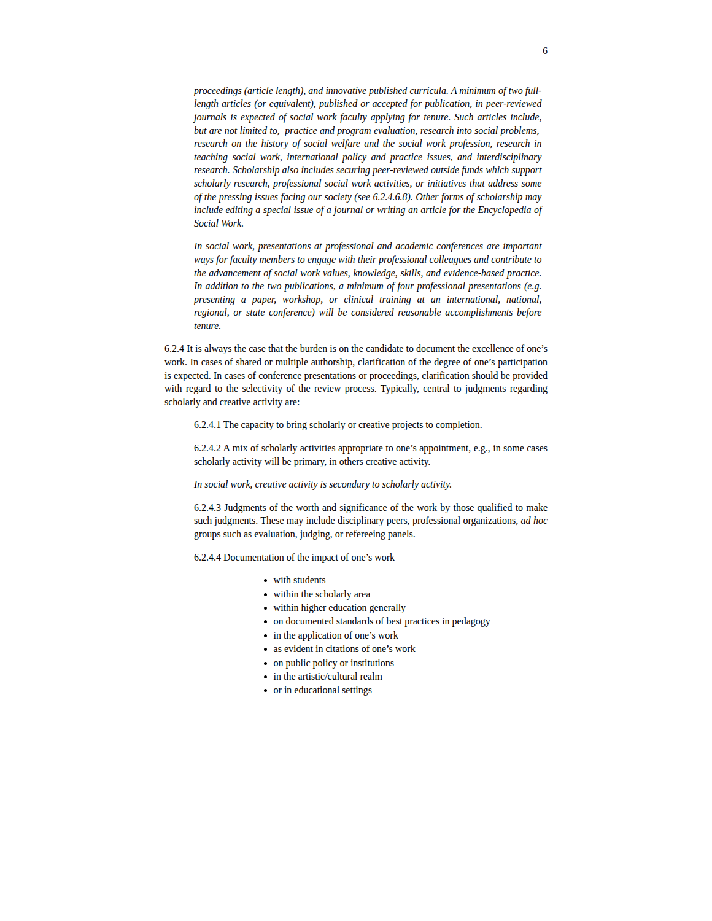6
proceedings (article length), and innovative published curricula. A minimum of two full-length articles (or equivalent), published or accepted for publication, in peer-reviewed journals is expected of social work faculty applying for tenure. Such articles include, but are not limited to, practice and program evaluation, research into social problems, research on the history of social welfare and the social work profession, research in teaching social work, international policy and practice issues, and interdisciplinary research. Scholarship also includes securing peer-reviewed outside funds which support scholarly research, professional social work activities, or initiatives that address some of the pressing issues facing our society (see 6.2.4.6.8). Other forms of scholarship may include editing a special issue of a journal or writing an article for the Encyclopedia of Social Work.
In social work, presentations at professional and academic conferences are important ways for faculty members to engage with their professional colleagues and contribute to the advancement of social work values, knowledge, skills, and evidence-based practice. In addition to the two publications, a minimum of four professional presentations (e.g. presenting a paper, workshop, or clinical training at an international, national, regional, or state conference) will be considered reasonable accomplishments before tenure.
6.2.4 It is always the case that the burden is on the candidate to document the excellence of one’s work. In cases of shared or multiple authorship, clarification of the degree of one’s participation is expected. In cases of conference presentations or proceedings, clarification should be provided with regard to the selectivity of the review process. Typically, central to judgments regarding scholarly and creative activity are:
6.2.4.1 The capacity to bring scholarly or creative projects to completion.
6.2.4.2 A mix of scholarly activities appropriate to one’s appointment, e.g., in some cases scholarly activity will be primary, in others creative activity.
In social work, creative activity is secondary to scholarly activity.
6.2.4.3 Judgments of the worth and significance of the work by those qualified to make such judgments. These may include disciplinary peers, professional organizations, ad hoc groups such as evaluation, judging, or refereeing panels.
6.2.4.4 Documentation of the impact of one’s work
with students
within the scholarly area
within higher education generally
on documented standards of best practices in pedagogy
in the application of one’s work
as evident in citations of one’s work
on public policy or institutions
in the artistic/cultural realm
or in educational settings